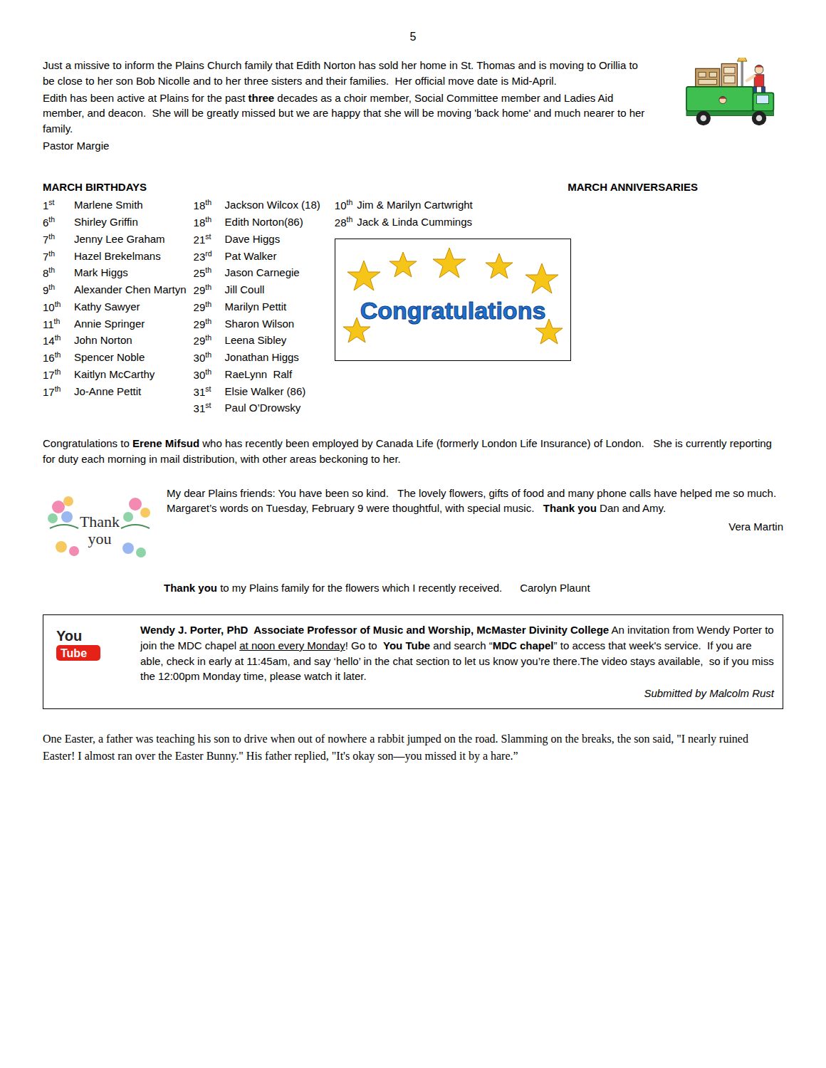5
Just a missive to inform the Plains Church family that Edith Norton has sold her home in St. Thomas and is moving to Orillia to be close to her son Bob Nicolle and to her three sisters and their families. Her official move date is Mid-April.
Edith has been active at Plains for the past three decades as a choir member, Social Committee member and Ladies Aid member, and deacon. She will be greatly missed but we are happy that she will be moving 'back home' and much nearer to her family.
Pastor Margie
MARCH BIRTHDAYS
MARCH ANNIVERSARIES
| 1 st | Marlene Smith | 18 th | Jackson Wilcox (18) |
| 6 th | Shirley Griffin | 18 th | Edith Norton(86) |
| 7 th | Jenny Lee Graham | 21 st | Dave Higgs |
| 7 th | Hazel Brekelmans | 23 rd | Pat Walker |
| 8 th | Mark Higgs | 25 th | Jason Carnegie |
| 9 th | Alexander Chen Martyn | 29 th | Jill Coull |
| 10 th | Kathy Sawyer | 29 th | Marilyn Pettit |
| 11 th | Annie Springer | 29 th | Sharon Wilson |
| 14 th | John Norton | 29 th | Leena Sibley |
| 16 th | Spencer Noble | 30 th | Jonathan Higgs |
| 17 th | Kaitlyn McCarthy | 30 th | RaeLynn Ralf |
| 17 th | Jo-Anne Pettit | 31 st | Elsie Walker (86) |
| | | 31 st | Paul O’Drowsky |
| 10 th | Jim & Marilyn Cartwright |
| 28 th | Jack & Linda Cummings |
Congratulations
Congratulations to Erene Mifsud who has recently been employed by Canada Life (formerly London Life Insurance) of London. She is currently reporting for duty each morning in mail distribution, with other areas beckoning to her.
Thank you
My dear Plains friends: You have been so kind. The lovely flowers, gifts of food and many phone calls have helped me so much. Margaret’s words on Tuesday, February 9 were thoughtful, with special music. Thank you Dan and Amy.
Vera Martin
Thank you to my Plains family for the flowers which I recently received. Carolyn Plaunt
You Tube
Wendy J. Porter, PhD Associate Professor of Music and Worship, McMaster Divinity College An invitation from Wendy Porter to join the MDC chapel at noon every Monday! Go to You Tube and search “MDC chapel” to access that week's service. If you are able, check in early at 11:45am, and say ‘hello’ in the chat section to let us know you’re there.The video stays available, so if you miss the 12:00pm Monday time, please watch it later.
Submitted by Malcolm Rust
One Easter, a father was teaching his son to drive when out of nowhere a rabbit jumped on the road. Slamming on the breaks, the son said, "I nearly ruined Easter! I almost ran over the Easter Bunny." His father replied, "It's okay son—you missed it by a hare.”